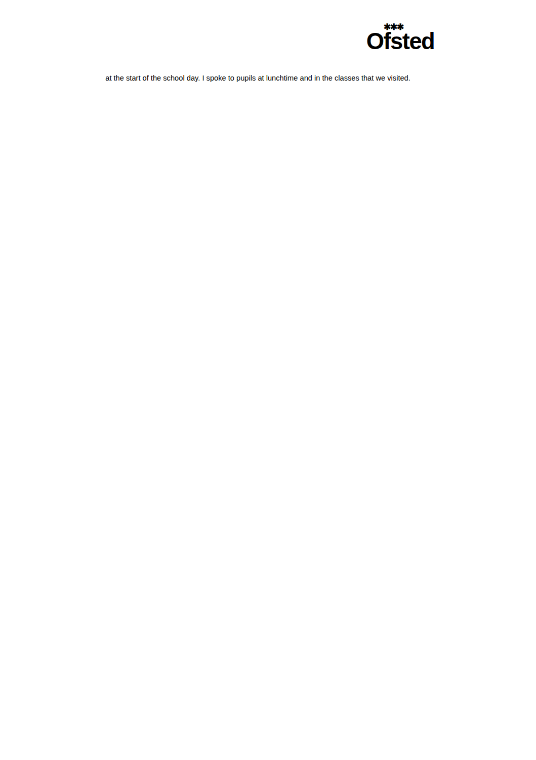✱✱✱
Ofsted
at the start of the school day. I spoke to pupils at lunchtime and in the classes that we visited.